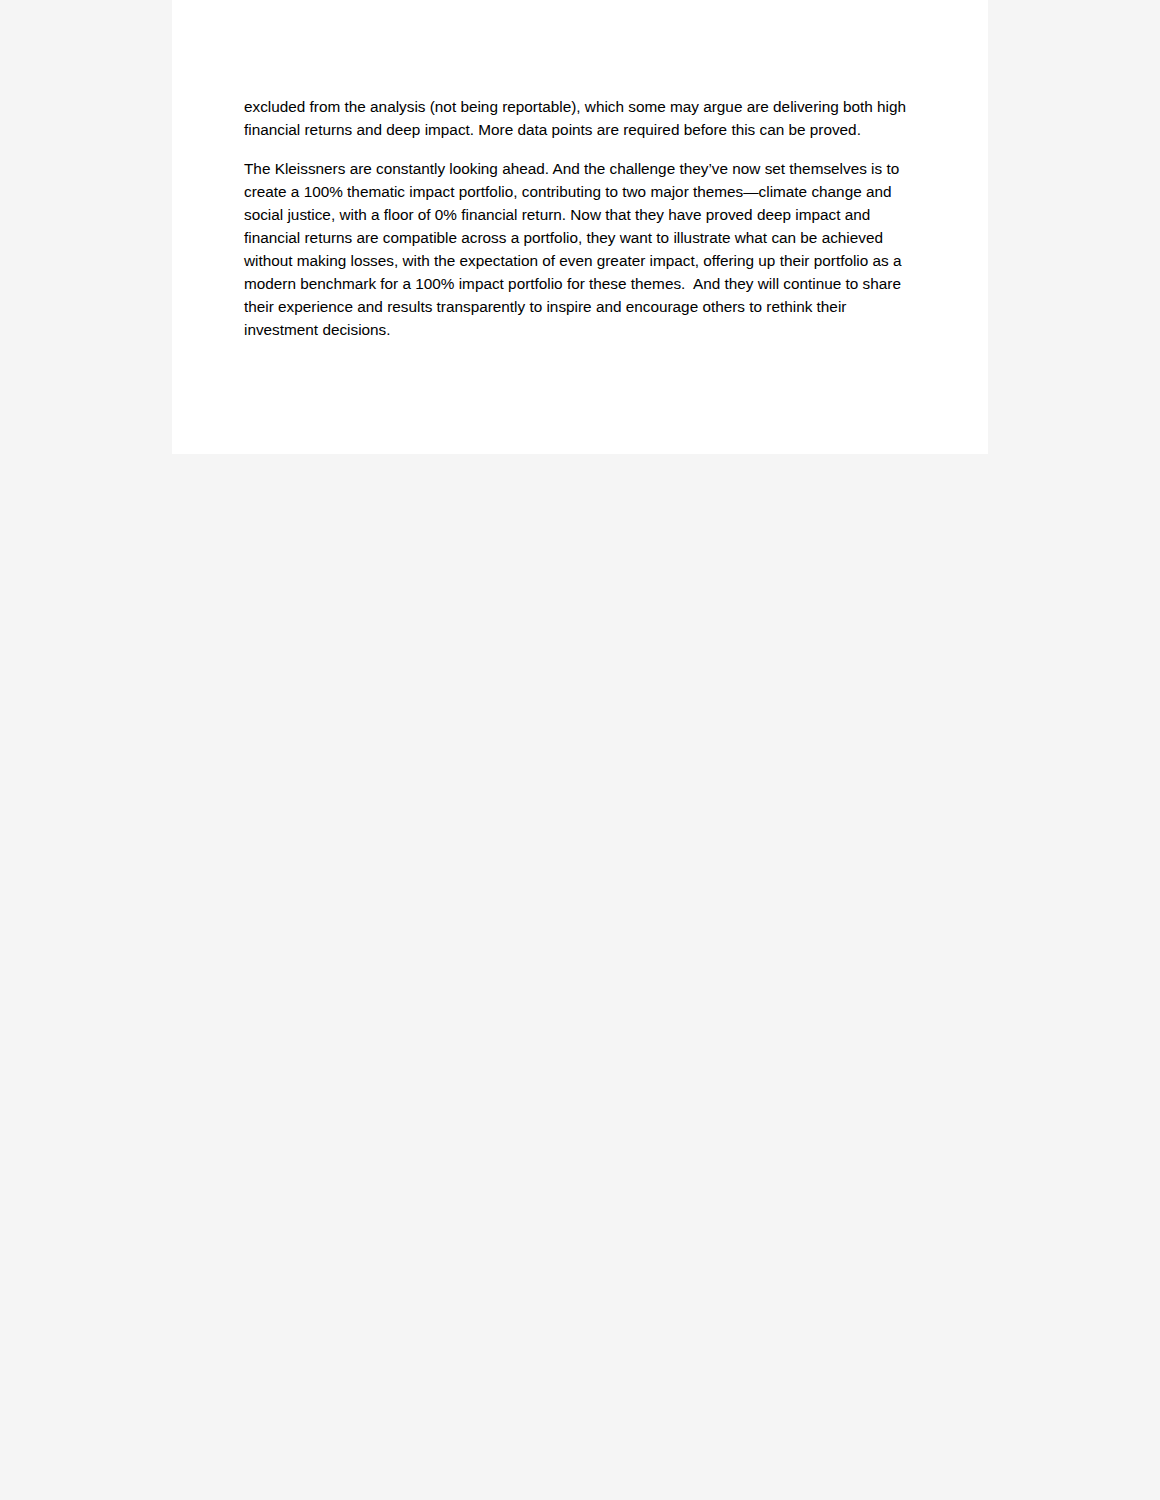excluded from the analysis (not being reportable), which some may argue are delivering both high financial returns and deep impact. More data points are required before this can be proved.
The Kleissners are constantly looking ahead. And the challenge they’ve now set themselves is to create a 100% thematic impact portfolio, contributing to two major themes—climate change and social justice, with a floor of 0% financial return. Now that they have proved deep impact and financial returns are compatible across a portfolio, they want to illustrate what can be achieved without making losses, with the expectation of even greater impact, offering up their portfolio as a modern benchmark for a 100% impact portfolio for these themes. And they will continue to share their experience and results transparently to inspire and encourage others to rethink their investment decisions.